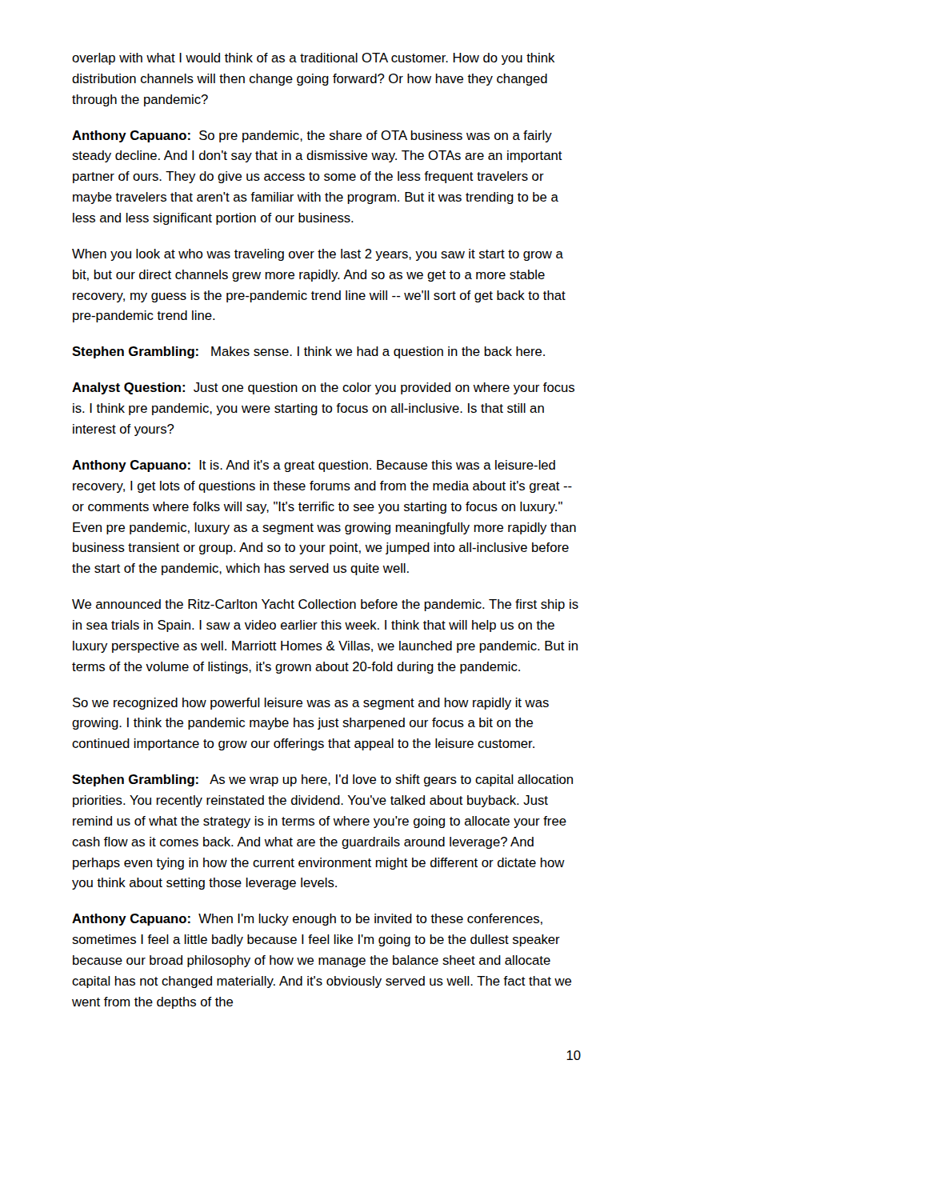overlap with what I would think of as a traditional OTA customer. How do you think distribution channels will then change going forward? Or how have they changed through the pandemic?
Anthony Capuano: So pre pandemic, the share of OTA business was on a fairly steady decline. And I don't say that in a dismissive way. The OTAs are an important partner of ours. They do give us access to some of the less frequent travelers or maybe travelers that aren't as familiar with the program. But it was trending to be a less and less significant portion of our business.
When you look at who was traveling over the last 2 years, you saw it start to grow a bit, but our direct channels grew more rapidly. And so as we get to a more stable recovery, my guess is the pre-pandemic trend line will -- we'll sort of get back to that pre-pandemic trend line.
Stephen Grambling: Makes sense. I think we had a question in the back here.
Analyst Question: Just one question on the color you provided on where your focus is. I think pre pandemic, you were starting to focus on all-inclusive. Is that still an interest of yours?
Anthony Capuano: It is. And it's a great question. Because this was a leisure-led recovery, I get lots of questions in these forums and from the media about it's great -- or comments where folks will say, "It's terrific to see you starting to focus on luxury." Even pre pandemic, luxury as a segment was growing meaningfully more rapidly than business transient or group. And so to your point, we jumped into all-inclusive before the start of the pandemic, which has served us quite well.
We announced the Ritz-Carlton Yacht Collection before the pandemic. The first ship is in sea trials in Spain. I saw a video earlier this week. I think that will help us on the luxury perspective as well. Marriott Homes & Villas, we launched pre pandemic. But in terms of the volume of listings, it's grown about 20-fold during the pandemic.
So we recognized how powerful leisure was as a segment and how rapidly it was growing. I think the pandemic maybe has just sharpened our focus a bit on the continued importance to grow our offerings that appeal to the leisure customer.
Stephen Grambling: As we wrap up here, I'd love to shift gears to capital allocation priorities. You recently reinstated the dividend. You've talked about buyback. Just remind us of what the strategy is in terms of where you're going to allocate your free cash flow as it comes back. And what are the guardrails around leverage? And perhaps even tying in how the current environment might be different or dictate how you think about setting those leverage levels.
Anthony Capuano: When I'm lucky enough to be invited to these conferences, sometimes I feel a little badly because I feel like I'm going to be the dullest speaker because our broad philosophy of how we manage the balance sheet and allocate capital has not changed materially. And it's obviously served us well. The fact that we went from the depths of the
10